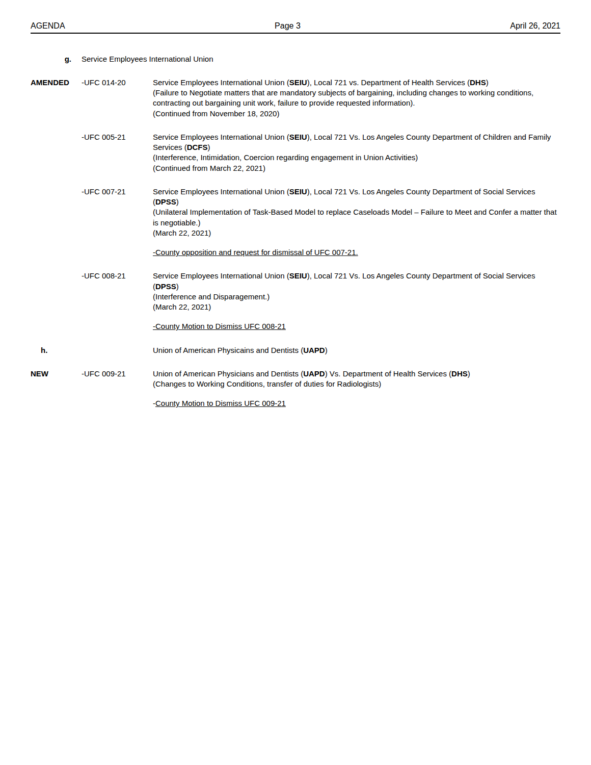AGENDA
Page 3
April 26, 2021
g.
Service Employees International Union
AMENDED
-UFC 014-20
Service Employees International Union (SEIU), Local 721 vs. Department of Health Services (DHS)
(Failure to Negotiate matters that are mandatory subjects of bargaining, including changes to working conditions, contracting out bargaining unit work, failure to provide requested information).
(Continued from November 18, 2020)
-UFC 005-21
Service Employees International Union (SEIU), Local 721 Vs. Los Angeles County Department of Children and Family Services (DCFS)
(Interference, Intimidation, Coercion regarding engagement in Union Activities)
(Continued from March 22, 2021)
-UFC 007-21
Service Employees International Union (SEIU), Local 721 Vs. Los Angeles County Department of Social Services (DPSS)
(Unilateral Implementation of Task-Based Model to replace Caseloads Model – Failure to Meet and Confer a matter that is negotiable.)
(March 22, 2021)
-County opposition and request for dismissal of UFC 007-21.
-UFC 008-21
Service Employees International Union (SEIU), Local 721 Vs. Los Angeles County Department of Social Services (DPSS)
(Interference and Disparagement.)
(March 22, 2021)
-County Motion to Dismiss UFC 008-21
h.
Union of American Physicains and Dentists (UAPD)
NEW
-UFC 009-21
Union of American Physicians and Dentists (UAPD) Vs. Department of Health Services (DHS)
(Changes to Working Conditions, transfer of duties for Radiologists)
-County Motion to Dismiss UFC 009-21